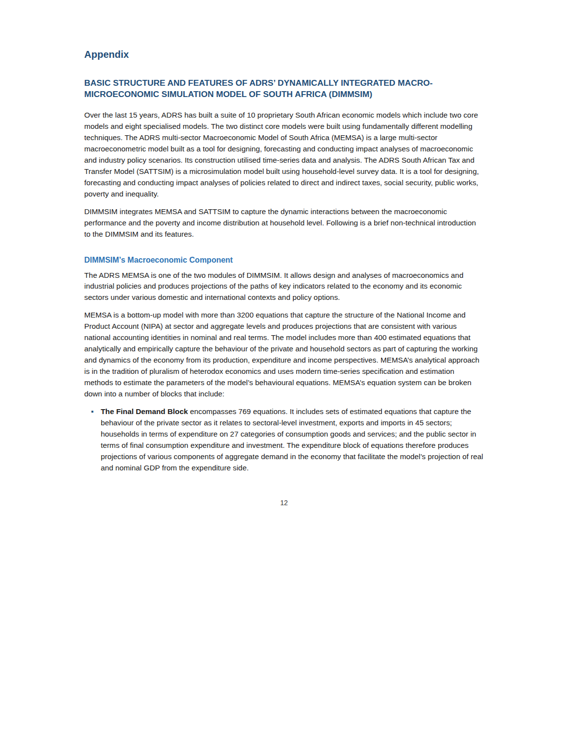Appendix
Basic structure and features of ADRS’ Dynamically Integrated Macro-Microeconomic Simulation Model of South Africa (DIMMSIM)
Over the last 15 years, ADRS has built a suite of 10 proprietary South African economic models which include two core models and eight specialised models. The two distinct core models were built using fundamentally different modelling techniques. The ADRS multi-sector Macroeconomic Model of South Africa (MEMSA) is a large multi-sector macroeconometric model built as a tool for designing, forecasting and conducting impact analyses of macroeconomic and industry policy scenarios. Its construction utilised time-series data and analysis. The ADRS South African Tax and Transfer Model (SATTSIM) is a microsimulation model built using household-level survey data. It is a tool for designing, forecasting and conducting impact analyses of policies related to direct and indirect taxes, social security, public works, poverty and inequality.
DIMMSIM integrates MEMSA and SATTSIM to capture the dynamic interactions between the macroeconomic performance and the poverty and income distribution at household level. Following is a brief non-technical introduction to the DIMMSIM and its features.
DIMMSIM’s Macroeconomic Component
The ADRS MEMSA is one of the two modules of DIMMSIM. It allows design and analyses of macroeconomics and industrial policies and produces projections of the paths of key indicators related to the economy and its economic sectors under various domestic and international contexts and policy options.
MEMSA is a bottom-up model with more than 3200 equations that capture the structure of the National Income and Product Account (NIPA) at sector and aggregate levels and produces projections that are consistent with various national accounting identities in nominal and real terms. The model includes more than 400 estimated equations that analytically and empirically capture the behaviour of the private and household sectors as part of capturing the working and dynamics of the economy from its production, expenditure and income perspectives. MEMSA’s analytical approach is in the tradition of pluralism of heterodox economics and uses modern time-series specification and estimation methods to estimate the parameters of the model’s behavioural equations. MEMSA’s equation system can be broken down into a number of blocks that include:
The Final Demand Block encompasses 769 equations. It includes sets of estimated equations that capture the behaviour of the private sector as it relates to sectoral-level investment, exports and imports in 45 sectors; households in terms of expenditure on 27 categories of consumption goods and services; and the public sector in terms of final consumption expenditure and investment. The expenditure block of equations therefore produces projections of various components of aggregate demand in the economy that facilitate the model’s projection of real and nominal GDP from the expenditure side.
12